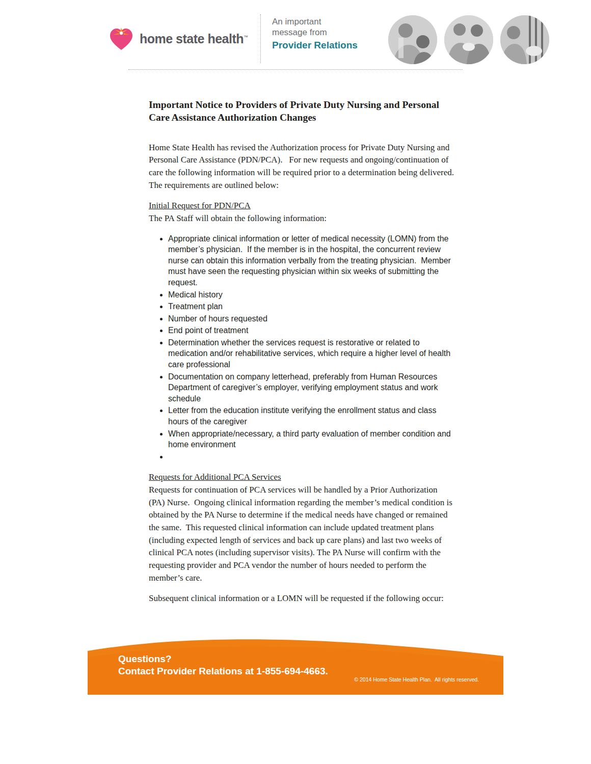home state health™
An important
message from Provider Relations
Important Notice to Providers of Private Duty Nursing and Personal Care Assistance Authorization Changes
Home State Health has revised the Authorization process for Private Duty Nursing and Personal Care Assistance (PDN/PCA). For new requests and ongoing/continuation of care the following information will be required prior to a determination being delivered. The requirements are outlined below:
Initial Request for PDN/PCA
The PA Staff will obtain the following information:
Appropriate clinical information or letter of medical necessity (LOMN) from the member’s physician. If the member is in the hospital, the concurrent review nurse can obtain this information verbally from the treating physician. Member must have seen the requesting physician within six weeks of submitting the request.
Medical history
Treatment plan
Number of hours requested
End point of treatment
Determination whether the services request is restorative or related to medication and/or rehabilitative services, which require a higher level of health care professional
Documentation on company letterhead, preferably from Human Resources Department of caregiver’s employer, verifying employment status and work schedule
Letter from the education institute verifying the enrollment status and class hours of the caregiver
When appropriate/necessary, a third party evaluation of member condition and home environment
Requests for Additional PCA Services
Requests for continuation of PCA services will be handled by a Prior Authorization (PA) Nurse. Ongoing clinical information regarding the member’s medical condition is obtained by the PA Nurse to determine if the medical needs have changed or remained the same. This requested clinical information can include updated treatment plans (including expected length of services and back up care plans) and last two weeks of clinical PCA notes (including supervisor visits). The PA Nurse will confirm with the requesting provider and PCA vendor the number of hours needed to perform the member’s care.
Subsequent clinical information or a LOMN will be requested if the following occur:
Questions? Contact Provider Relations at 1-855-694-4663.
© 2014 Home State Health Plan. All rights reserved.